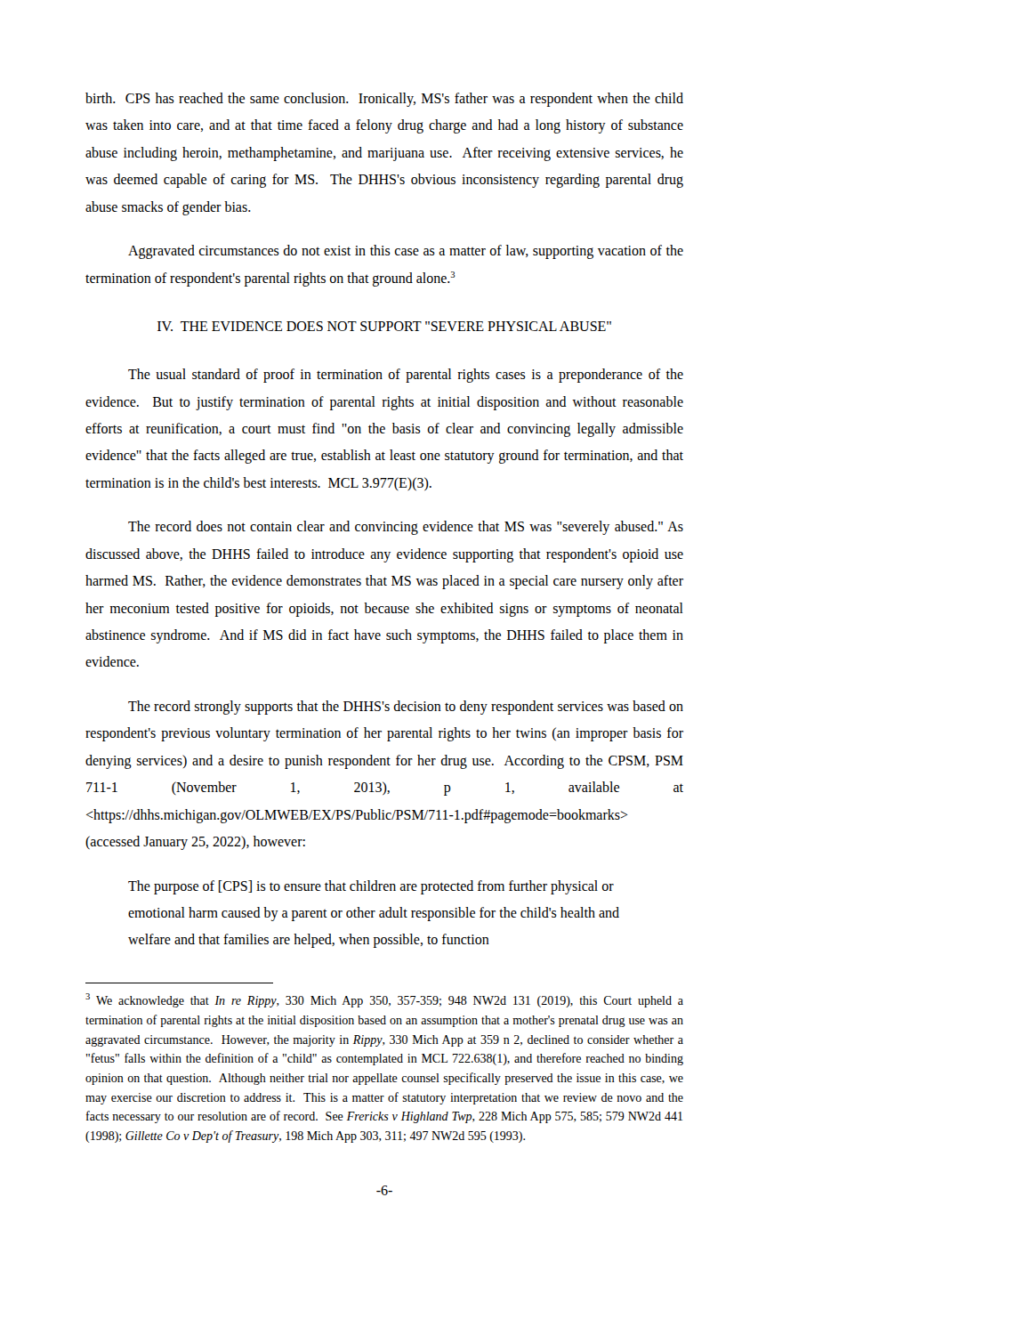birth. CPS has reached the same conclusion. Ironically, MS's father was a respondent when the child was taken into care, and at that time faced a felony drug charge and had a long history of substance abuse including heroin, methamphetamine, and marijuana use. After receiving extensive services, he was deemed capable of caring for MS. The DHHS's obvious inconsistency regarding parental drug abuse smacks of gender bias.
Aggravated circumstances do not exist in this case as a matter of law, supporting vacation of the termination of respondent's parental rights on that ground alone.3
IV. THE EVIDENCE DOES NOT SUPPORT "SEVERE PHYSICAL ABUSE"
The usual standard of proof in termination of parental rights cases is a preponderance of the evidence. But to justify termination of parental rights at initial disposition and without reasonable efforts at reunification, a court must find "on the basis of clear and convincing legally admissible evidence" that the facts alleged are true, establish at least one statutory ground for termination, and that termination is in the child's best interests. MCL 3.977(E)(3).
The record does not contain clear and convincing evidence that MS was "severely abused." As discussed above, the DHHS failed to introduce any evidence supporting that respondent's opioid use harmed MS. Rather, the evidence demonstrates that MS was placed in a special care nursery only after her meconium tested positive for opioids, not because she exhibited signs or symptoms of neonatal abstinence syndrome. And if MS did in fact have such symptoms, the DHHS failed to place them in evidence.
The record strongly supports that the DHHS's decision to deny respondent services was based on respondent's previous voluntary termination of her parental rights to her twins (an improper basis for denying services) and a desire to punish respondent for her drug use. According to the CPSM, PSM 711-1 (November 1, 2013), p 1, available at <https://dhhs.michigan.gov/OLMWEB/EX/PS/Public/PSM/711-1.pdf#pagemode=bookmarks> (accessed January 25, 2022), however:
The purpose of [CPS] is to ensure that children are protected from further physical or emotional harm caused by a parent or other adult responsible for the child's health and welfare and that families are helped, when possible, to function
3 We acknowledge that In re Rippy, 330 Mich App 350, 357-359; 948 NW2d 131 (2019), this Court upheld a termination of parental rights at the initial disposition based on an assumption that a mother's prenatal drug use was an aggravated circumstance. However, the majority in Rippy, 330 Mich App at 359 n 2, declined to consider whether a "fetus" falls within the definition of a "child" as contemplated in MCL 722.638(1), and therefore reached no binding opinion on that question. Although neither trial nor appellate counsel specifically preserved the issue in this case, we may exercise our discretion to address it. This is a matter of statutory interpretation that we review de novo and the facts necessary to our resolution are of record. See Frericks v Highland Twp, 228 Mich App 575, 585; 579 NW2d 441 (1998); Gillette Co v Dep't of Treasury, 198 Mich App 303, 311; 497 NW2d 595 (1993).
-6-